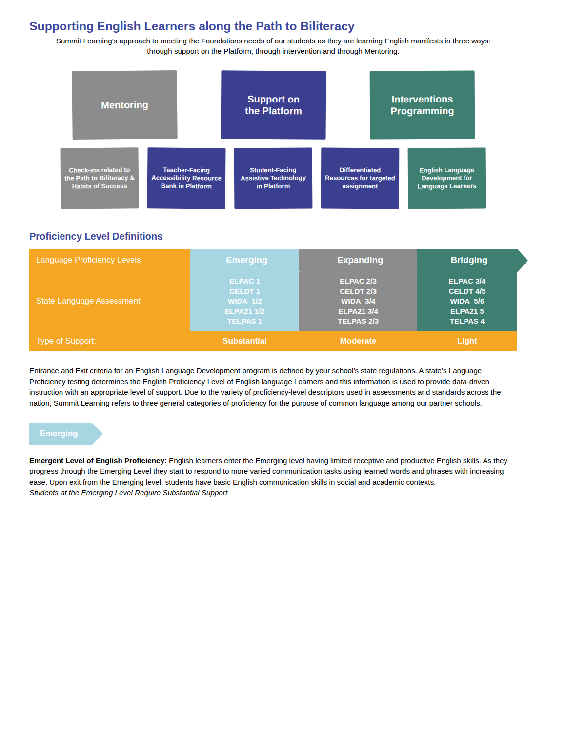Supporting English Learners along the Path to Biliteracy
Summit Learning’s approach to meeting the Foundations needs of our students as they are learning English manifests in three ways: through support on the Platform, through intervention and through Mentoring.
Mentoring
Support on
the Platform
Interventions
Programming
Check-ins related to the Path to Biliteracy & Habits of Success
Teacher-Facing Accessibility Resource Bank in Platform
Student-Facing Assistive Technology in Platform
Differentiated Resources for targeted assignment
English Language Development for Language Learners
Proficiency Level Definitions
| Language Proficiency Levels | Emerging | Expanding | Bridging |
| State Language Assessment | ELPAC 1 CELDT 1 WIDA 1/2 ELPA21 1/2 TELPAS 1 | ELPAC 2/3 CELDT 2/3 WIDA 3/4 ELPA21 3/4 TELPAS 2/3 | ELPAC 3/4 CELDT 4/5 WIDA 5/6 ELPA21 5 TELPAS 4 |
| Type of Support: | Substantial | Moderate | Light |
Entrance and Exit criteria for an English Language Development program is defined by your school’s state regulations. A state’s Language Proficiency testing determines the English Proficiency Level of English language Learners and this information is used to provide data-driven instruction with an appropriate level of support. Due to the variety of proficiency-level descriptors used in assessments and standards across the nation, Summit Learning refers to three general categories of proficiency for the purpose of common language among our partner schools.
Emerging
Emergent Level of English Proficiency: English learners enter the Emerging level having limited receptive and productive English skills. As they progress through the Emerging Level they start to respond to more varied communication tasks using learned words and phrases with increasing ease. Upon exit from the Emerging level, students have basic English communication skills in social and academic contexts.
Students at the Emerging Level Require Substantial Support